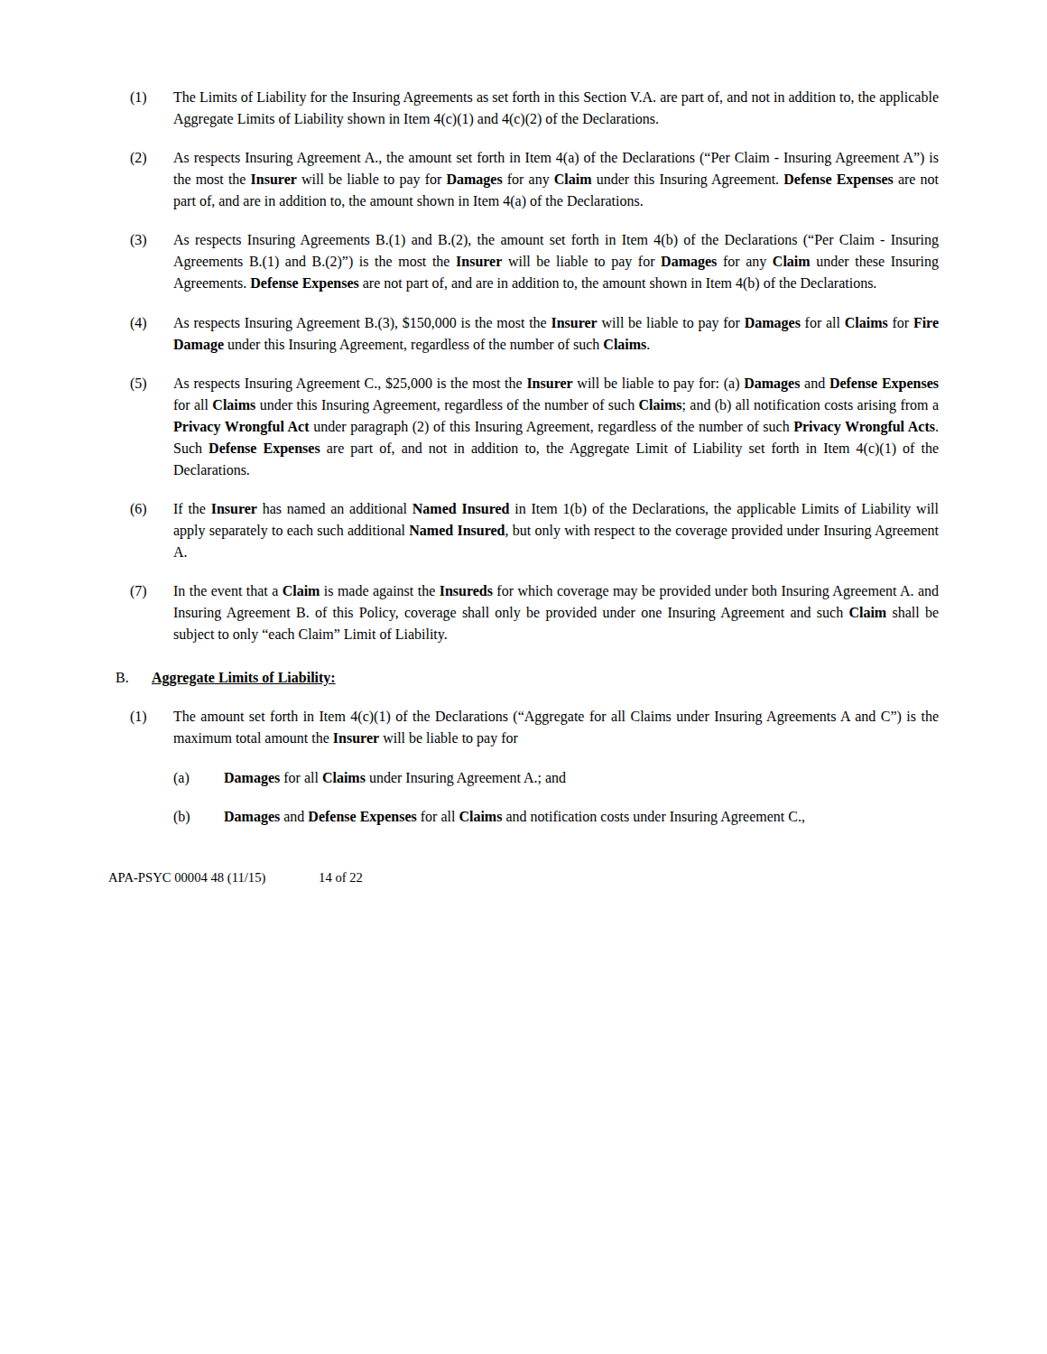(1)
The Limits of Liability for the Insuring Agreements as set forth in this Section V.A. are part of, and not in addition to, the applicable Aggregate Limits of Liability shown in Item 4(c)(1) and 4(c)(2) of the Declarations.
(2)
As respects Insuring Agreement A., the amount set forth in Item 4(a) of the Declarations (“Per Claim - Insuring Agreement A”) is the most the Insurer will be liable to pay for Damages for any Claim under this Insuring Agreement. Defense Expenses are not part of, and are in addition to, the amount shown in Item 4(a) of the Declarations.
(3)
As respects Insuring Agreements B.(1) and B.(2), the amount set forth in Item 4(b) of the Declarations (“Per Claim - Insuring Agreements B.(1) and B.(2)”) is the most the Insurer will be liable to pay for Damages for any Claim under these Insuring Agreements. Defense Expenses are not part of, and are in addition to, the amount shown in Item 4(b) of the Declarations.
(4)
As respects Insuring Agreement B.(3), $150,000 is the most the Insurer will be liable to pay for Damages for all Claims for Fire Damage under this Insuring Agreement, regardless of the number of such Claims.
(5)
As respects Insuring Agreement C., $25,000 is the most the Insurer will be liable to pay for: (a) Damages and Defense Expenses for all Claims under this Insuring Agreement, regardless of the number of such Claims; and (b) all notification costs arising from a Privacy Wrongful Act under paragraph (2) of this Insuring Agreement, regardless of the number of such Privacy Wrongful Acts. Such Defense Expenses are part of, and not in addition to, the Aggregate Limit of Liability set forth in Item 4(c)(1) of the Declarations.
(6)
If the Insurer has named an additional Named Insured in Item 1(b) of the Declarations, the applicable Limits of Liability will apply separately to each such additional Named Insured, but only with respect to the coverage provided under Insuring Agreement A.
(7)
In the event that a Claim is made against the Insureds for which coverage may be provided under both Insuring Agreement A. and Insuring Agreement B. of this Policy, coverage shall only be provided under one Insuring Agreement and such Claim shall be subject to only “each Claim” Limit of Liability.
B.
Aggregate Limits of Liability:
(1)
The amount set forth in Item 4(c)(1) of the Declarations (“Aggregate for all Claims under Insuring Agreements A and C”) is the maximum total amount the Insurer will be liable to pay for
(a)
Damages for all Claims under Insuring Agreement A.; and
(b)
Damages and Defense Expenses for all Claims and notification costs under Insuring Agreement C.,
APA-PSYC 00004 48 (11/15)
14 of 22